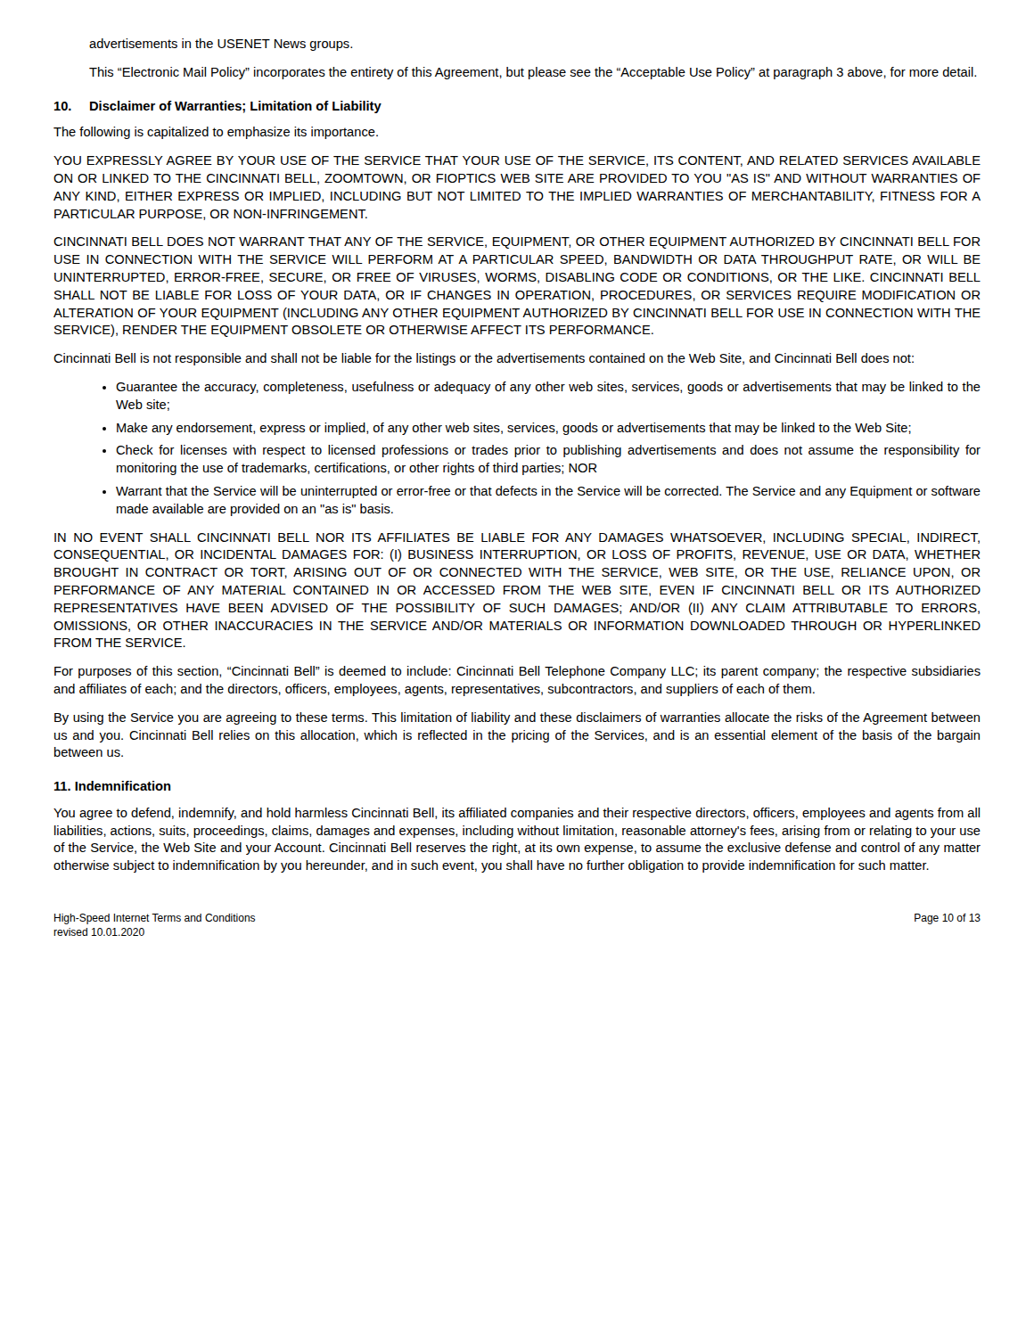advertisements in the USENET News groups.
This “Electronic Mail Policy” incorporates the entirety of this Agreement, but please see the “Acceptable Use Policy” at paragraph 3 above, for more detail.
10. Disclaimer of Warranties; Limitation of Liability
The following is capitalized to emphasize its importance.
YOU EXPRESSLY AGREE BY YOUR USE OF THE SERVICE THAT YOUR USE OF THE SERVICE, ITS CONTENT, AND RELATED SERVICES AVAILABLE ON OR LINKED TO THE CINCINNATI BELL, ZOOMTOWN, OR FIOPTICS WEB SITE ARE PROVIDED TO YOU "AS IS" AND WITHOUT WARRANTIES OF ANY KIND, EITHER EXPRESS OR IMPLIED, INCLUDING BUT NOT LIMITED TO THE IMPLIED WARRANTIES OF MERCHANTABILITY, FITNESS FOR A PARTICULAR PURPOSE, OR NON-INFRINGEMENT.
CINCINNATI BELL DOES NOT WARRANT THAT ANY OF THE SERVICE, EQUIPMENT, OR OTHER EQUIPMENT AUTHORIZED BY CINCINNATI BELL FOR USE IN CONNECTION WITH THE SERVICE WILL PERFORM AT A PARTICULAR SPEED, BANDWIDTH OR DATA THROUGHPUT RATE, OR WILL BE UNINTERRUPTED, ERROR-FREE, SECURE, OR FREE OF VIRUSES, WORMS, DISABLING CODE OR CONDITIONS, OR THE LIKE. CINCINNATI BELL SHALL NOT BE LIABLE FOR LOSS OF YOUR DATA, OR IF CHANGES IN OPERATION, PROCEDURES, OR SERVICES REQUIRE MODIFICATION OR ALTERATION OF YOUR EQUIPMENT (INCLUDING ANY OTHER EQUIPMENT AUTHORIZED BY CINCINNATI BELL FOR USE IN CONNECTION WITH THE SERVICE), RENDER THE EQUIPMENT OBSOLETE OR OTHERWISE AFFECT ITS PERFORMANCE.
Cincinnati Bell is not responsible and shall not be liable for the listings or the advertisements contained on the Web Site, and Cincinnati Bell does not:
Guarantee the accuracy, completeness, usefulness or adequacy of any other web sites, services, goods or advertisements that may be linked to the Web site;
Make any endorsement, express or implied, of any other web sites, services, goods or advertisements that may be linked to the Web Site;
Check for licenses with respect to licensed professions or trades prior to publishing advertisements and does not assume the responsibility for monitoring the use of trademarks, certifications, or other rights of third parties; NOR
Warrant that the Service will be uninterrupted or error-free or that defects in the Service will be corrected. The Service and any Equipment or software made available are provided on an "as is" basis.
IN NO EVENT SHALL CINCINNATI BELL NOR ITS AFFILIATES BE LIABLE FOR ANY DAMAGES WHATSOEVER, INCLUDING SPECIAL, INDIRECT, CONSEQUENTIAL, OR INCIDENTAL DAMAGES FOR: (I) BUSINESS INTERRUPTION, OR LOSS OF PROFITS, REVENUE, USE OR DATA, WHETHER BROUGHT IN CONTRACT OR TORT, ARISING OUT OF OR CONNECTED WITH THE SERVICE, WEB SITE, OR THE USE, RELIANCE UPON, OR PERFORMANCE OF ANY MATERIAL CONTAINED IN OR ACCESSED FROM THE WEB SITE, EVEN IF CINCINNATI BELL OR ITS AUTHORIZED REPRESENTATIVES HAVE BEEN ADVISED OF THE POSSIBILITY OF SUCH DAMAGES; AND/OR (II) ANY CLAIM ATTRIBUTABLE TO ERRORS, OMISSIONS, OR OTHER INACCURACIES IN THE SERVICE AND/OR MATERIALS OR INFORMATION DOWNLOADED THROUGH OR HYPERLINKED FROM THE SERVICE.
For purposes of this section, “Cincinnati Bell” is deemed to include: Cincinnati Bell Telephone Company LLC; its parent company; the respective subsidiaries and affiliates of each; and the directors, officers, employees, agents, representatives, subcontractors, and suppliers of each of them.
By using the Service you are agreeing to these terms. This limitation of liability and these disclaimers of warranties allocate the risks of the Agreement between us and you. Cincinnati Bell relies on this allocation, which is reflected in the pricing of the Services, and is an essential element of the basis of the bargain between us.
11. Indemnification
You agree to defend, indemnify, and hold harmless Cincinnati Bell, its affiliated companies and their respective directors, officers, employees and agents from all liabilities, actions, suits, proceedings, claims, damages and expenses, including without limitation, reasonable attorney's fees, arising from or relating to your use of the Service, the Web Site and your Account. Cincinnati Bell reserves the right, at its own expense, to assume the exclusive defense and control of any matter otherwise subject to indemnification by you hereunder, and in such event, you shall have no further obligation to provide indemnification for such matter.
High-Speed Internet Terms and Conditions
revised 10.01.2020
Page 10 of 13